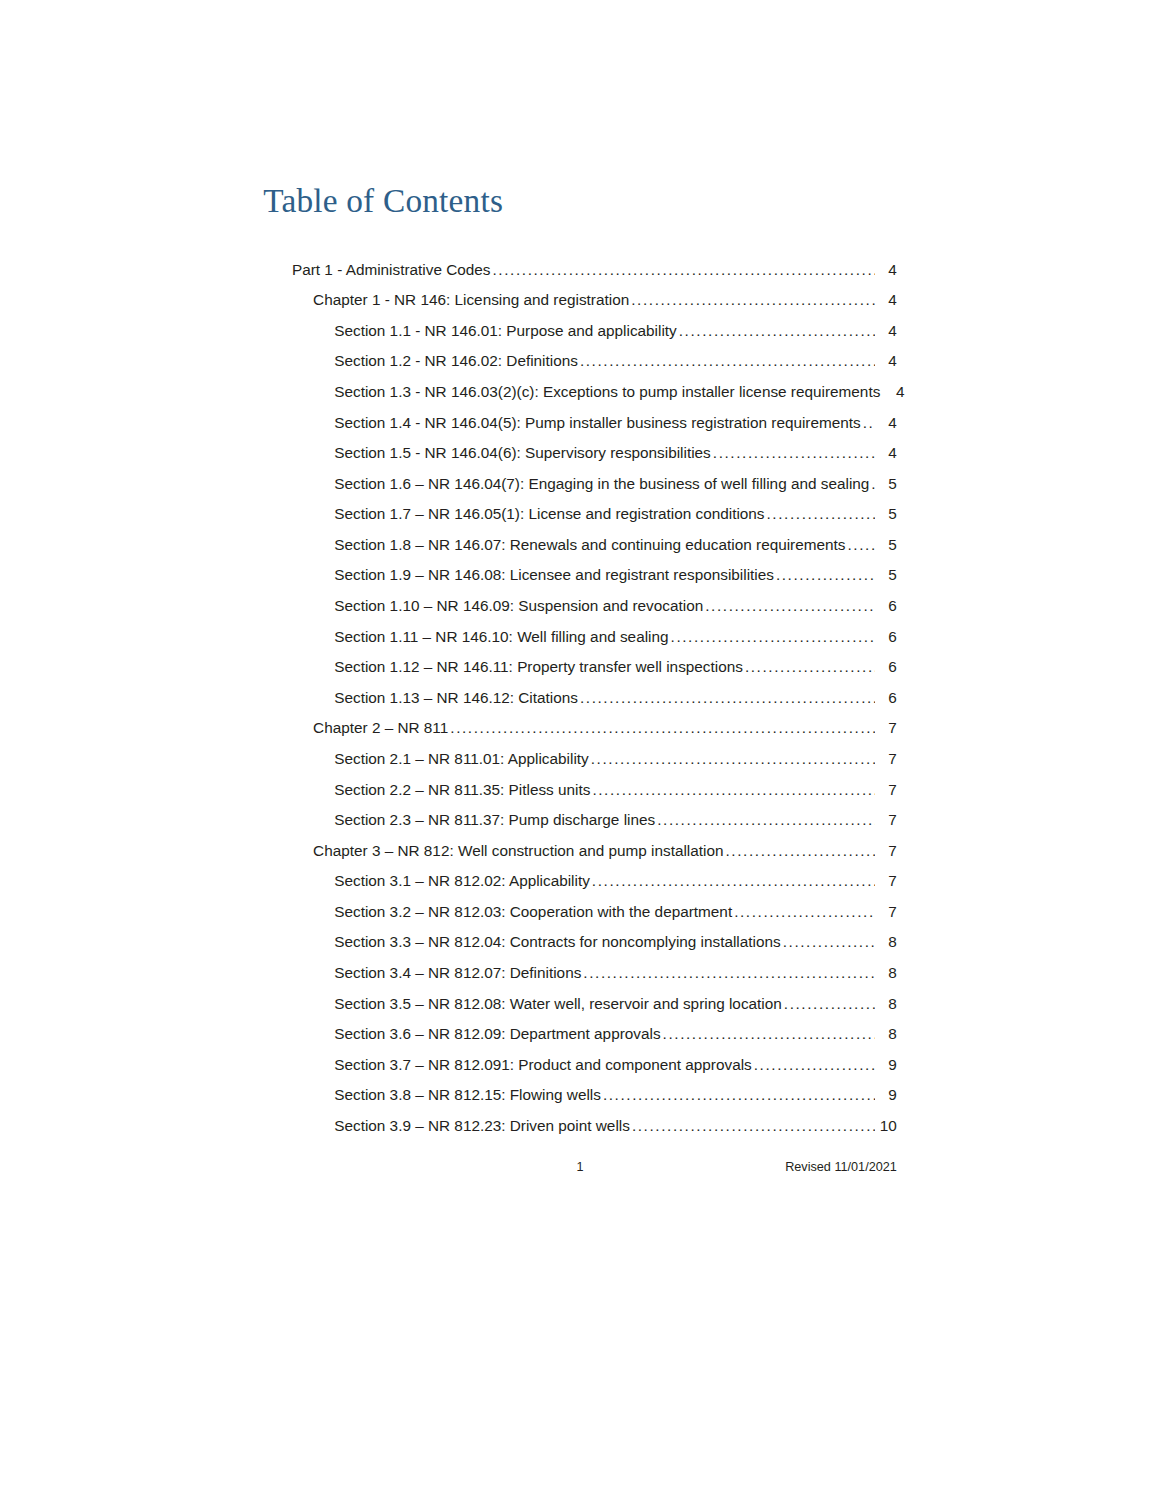Table of Contents
Part 1 - Administrative Codes .................................................................................................. 4
Chapter 1 - NR 146: Licensing and registration ....................................................................... 4
Section 1.1 - NR 146.01: Purpose and applicability ............................................................ 4
Section 1.2 - NR 146.02: Definitions ....................................................................................... 4
Section 1.3 - NR 146.03(2)(c): Exceptions to pump installer license requirements ............... 4
Section 1.4 - NR 146.04(5): Pump installer business registration requirements .................... 4
Section 1.5 - NR 146.04(6): Supervisory responsibilities ....................................................... 4
Section 1.6 – NR 146.04(7): Engaging in the business of well filling and sealing .................. 5
Section 1.7 – NR 146.05(1): License and registration conditions .......................................... 5
Section 1.8 – NR 146.07: Renewals and continuing education requirements ........................ 5
Section 1.9 – NR 146.08: Licensee and registrant responsibilities ........................................ 5
Section 1.10 – NR 146.09: Suspension and revocation ......................................................... 6
Section 1.11 – NR 146.10: Well filling and sealing ............................................................. 6
Section 1.12 – NR 146.11: Property transfer well inspections ............................................... 6
Section 1.13 – NR 146.12: Citations ..................................................................................... 6
Chapter 2 – NR 811 ................................................................................................................. 7
Section 2.1 – NR 811.01: Applicability ................................................................................... 7
Section 2.2 – NR 811.35: Pitless units .................................................................................. 7
Section 2.3 – NR 811.37: Pump discharge lines .................................................................... 7
Chapter 3 – NR 812: Well construction and pump installation ................................................. 7
Section 3.1 – NR 812.02: Applicability ................................................................................... 7
Section 3.2 – NR 812.03: Cooperation with the department ................................................. 7
Section 3.3 – NR 812.04: Contracts for noncomplying installations ....................................... 8
Section 3.4 – NR 812.07: Definitions ..................................................................................... 8
Section 3.5 – NR 812.08: Water well, reservoir and spring location ..................................... 8
Section 3.6 – NR 812.09: Department approvals ................................................................... 8
Section 3.7 – NR 812.091: Product and component approvals ............................................ 9
Section 3.8 – NR 812.15: Flowing wells ................................................................................ 9
Section 3.9 – NR 812.23: Driven point wells ..................................................................... 10
1 Revised 11/01/2021